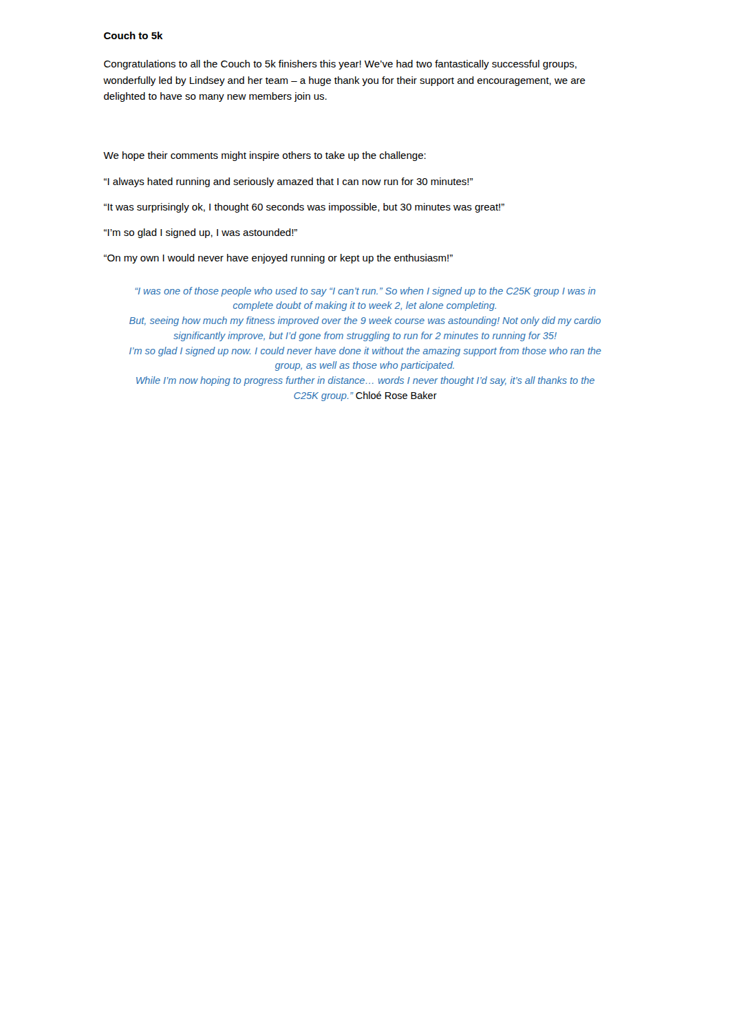Couch to 5k
Congratulations to all the Couch to 5k finishers this year! We’ve had two fantastically successful groups, wonderfully led by Lindsey and her team – a huge thank you for their support and encouragement, we are delighted to have so many new members join us.
We hope their comments might inspire others to take up the challenge:
“I always hated running and seriously amazed that I can now run for 30 minutes!”
“It was surprisingly ok, I thought 60 seconds was impossible, but 30 minutes was great!”
“I’m so glad I signed up, I was astounded!”
“On my own I would never have enjoyed running or kept up the enthusiasm!”
“I was one of those people who used to say “I can’t run.” So when I signed up to the C25K group I was in complete doubt of making it to week 2, let alone completing.
But, seeing how much my fitness improved over the 9 week course was astounding! Not only did my cardio significantly improve, but I’d gone from struggling to run for 2 minutes to running for 35!
I’m so glad I signed up now. I could never have done it without the amazing support from those who ran the group, as well as those who participated.
While I’m now hoping to progress further in distance… words I never thought I’d say, it’s all thanks to the C25K group.” Chloé Rose Baker